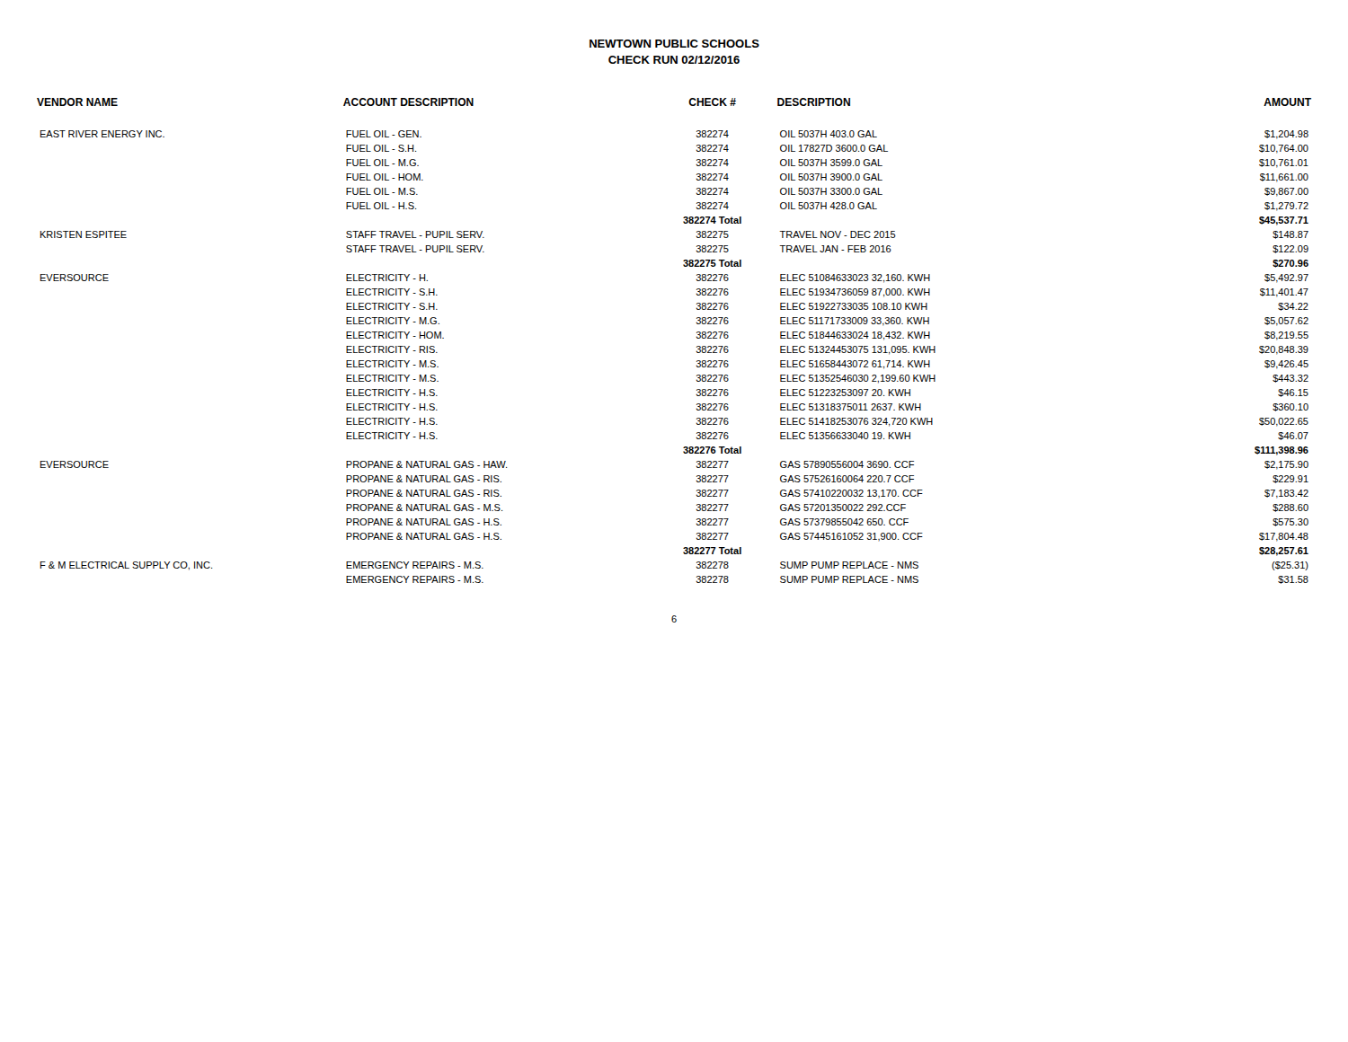NEWTOWN PUBLIC SCHOOLS
CHECK RUN 02/12/2016
| VENDOR NAME | ACCOUNT DESCRIPTION | CHECK # | DESCRIPTION | AMOUNT |
| --- | --- | --- | --- | --- |
| EAST RIVER ENERGY INC. | FUEL OIL - GEN. | 382274 | OIL 5037H 403.0 GAL | $1,204.98 |
| | FUEL OIL - S.H. | 382274 | OIL 17827D 3600.0 GAL | $10,764.00 |
| | FUEL OIL - M.G. | 382274 | OIL 5037H 3599.0 GAL | $10,761.01 |
| | FUEL OIL - HOM. | 382274 | OIL 5037H 3900.0 GAL | $11,661.00 |
| | FUEL OIL - M.S. | 382274 | OIL 5037H 3300.0 GAL | $9,867.00 |
| | FUEL OIL - H.S. | 382274 | OIL 5037H 428.0 GAL | $1,279.72 |
| | | 382274 Total | | $45,537.71 |
| KRISTEN ESPITEE | STAFF TRAVEL - PUPIL SERV. | 382275 | TRAVEL NOV - DEC 2015 | $148.87 |
| | STAFF TRAVEL - PUPIL SERV. | 382275 | TRAVEL JAN - FEB 2016 | $122.09 |
| | | 382275 Total | | $270.96 |
| EVERSOURCE | ELECTRICITY - H. | 382276 | ELEC 51084633023 32,160. KWH | $5,492.97 |
| | ELECTRICITY - S.H. | 382276 | ELEC 51934736059 87,000. KWH | $11,401.47 |
| | ELECTRICITY - S.H. | 382276 | ELEC 51922733035 108.10 KWH | $34.22 |
| | ELECTRICITY - M.G. | 382276 | ELEC 51171733009 33,360. KWH | $5,057.62 |
| | ELECTRICITY - HOM. | 382276 | ELEC 51844633024 18,432. KWH | $8,219.55 |
| | ELECTRICITY - RIS. | 382276 | ELEC 51324453075 131,095. KWH | $20,848.39 |
| | ELECTRICITY - M.S. | 382276 | ELEC 51658443072 61,714. KWH | $9,426.45 |
| | ELECTRICITY - M.S. | 382276 | ELEC 51352546030 2,199.60 KWH | $443.32 |
| | ELECTRICITY - H.S. | 382276 | ELEC 51223253097 20. KWH | $46.15 |
| | ELECTRICITY - H.S. | 382276 | ELEC 51318375011 2637. KWH | $360.10 |
| | ELECTRICITY - H.S. | 382276 | ELEC 51418253076 324,720 KWH | $50,022.65 |
| | ELECTRICITY - H.S. | 382276 | ELEC 51356633040 19. KWH | $46.07 |
| | | 382276 Total | | $111,398.96 |
| EVERSOURCE | PROPANE & NATURAL GAS - HAW. | 382277 | GAS 57890556004 3690. CCF | $2,175.90 |
| | PROPANE & NATURAL GAS - RIS. | 382277 | GAS 57526160064 220.7 CCF | $229.91 |
| | PROPANE & NATURAL GAS - RIS. | 382277 | GAS 57410220032 13,170. CCF | $7,183.42 |
| | PROPANE & NATURAL GAS - M.S. | 382277 | GAS 57201350022 292.CCF | $288.60 |
| | PROPANE & NATURAL GAS - H.S. | 382277 | GAS 57379855042 650. CCF | $575.30 |
| | PROPANE & NATURAL GAS - H.S. | 382277 | GAS 57445161052 31,900. CCF | $17,804.48 |
| | | 382277 Total | | $28,257.61 |
| F & M ELECTRICAL SUPPLY CO, INC. | EMERGENCY REPAIRS - M.S. | 382278 | SUMP PUMP REPLACE - NMS | ($25.31) |
| | EMERGENCY REPAIRS - M.S. | 382278 | SUMP PUMP REPLACE - NMS | $31.58 |
6